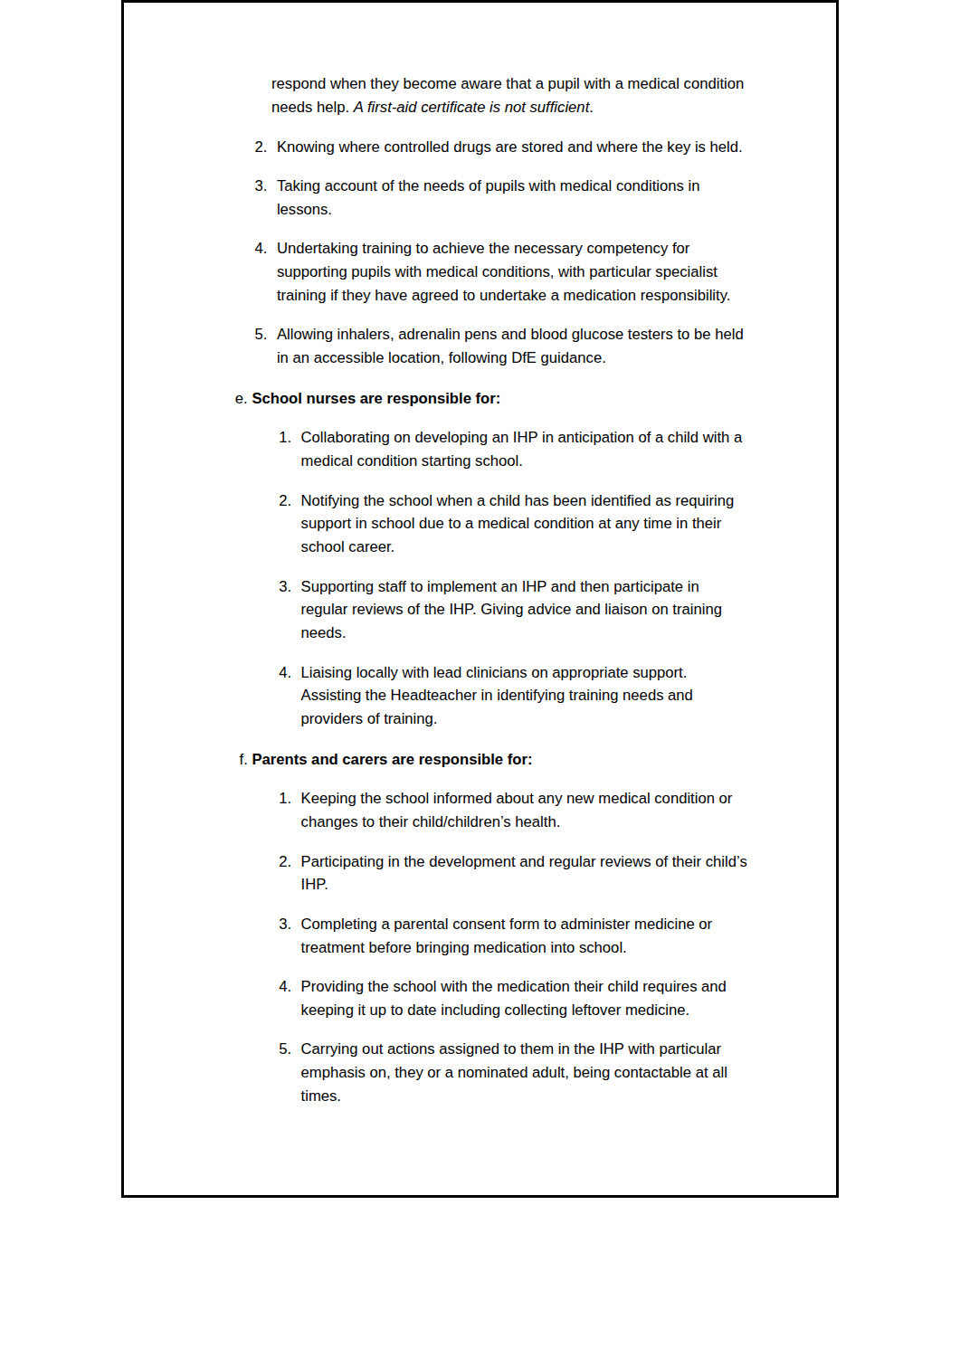respond when they become aware that a pupil with a medical condition needs help. A first-aid certificate is not sufficient.
Knowing where controlled drugs are stored and where the key is held.
Taking account of the needs of pupils with medical conditions in lessons.
Undertaking training to achieve the necessary competency for supporting pupils with medical conditions, with particular specialist training if they have agreed to undertake a medication responsibility.
Allowing inhalers, adrenalin pens and blood glucose testers to be held in an accessible location, following DfE guidance.
School nurses are responsible for:
Collaborating on developing an IHP in anticipation of a child with a medical condition starting school.
Notifying the school when a child has been identified as requiring support in school due to a medical condition at any time in their school career.
Supporting staff to implement an IHP and then participate in regular reviews of the IHP. Giving advice and liaison on training needs.
Liaising locally with lead clinicians on appropriate support. Assisting the Headteacher in identifying training needs and providers of training.
Parents and carers are responsible for:
Keeping the school informed about any new medical condition or changes to their child/children’s health.
Participating in the development and regular reviews of their child’s IHP.
Completing a parental consent form to administer medicine or treatment before bringing medication into school.
Providing the school with the medication their child requires and keeping it up to date including collecting leftover medicine.
Carrying out actions assigned to them in the IHP with particular emphasis on, they or a nominated adult, being contactable at all times.